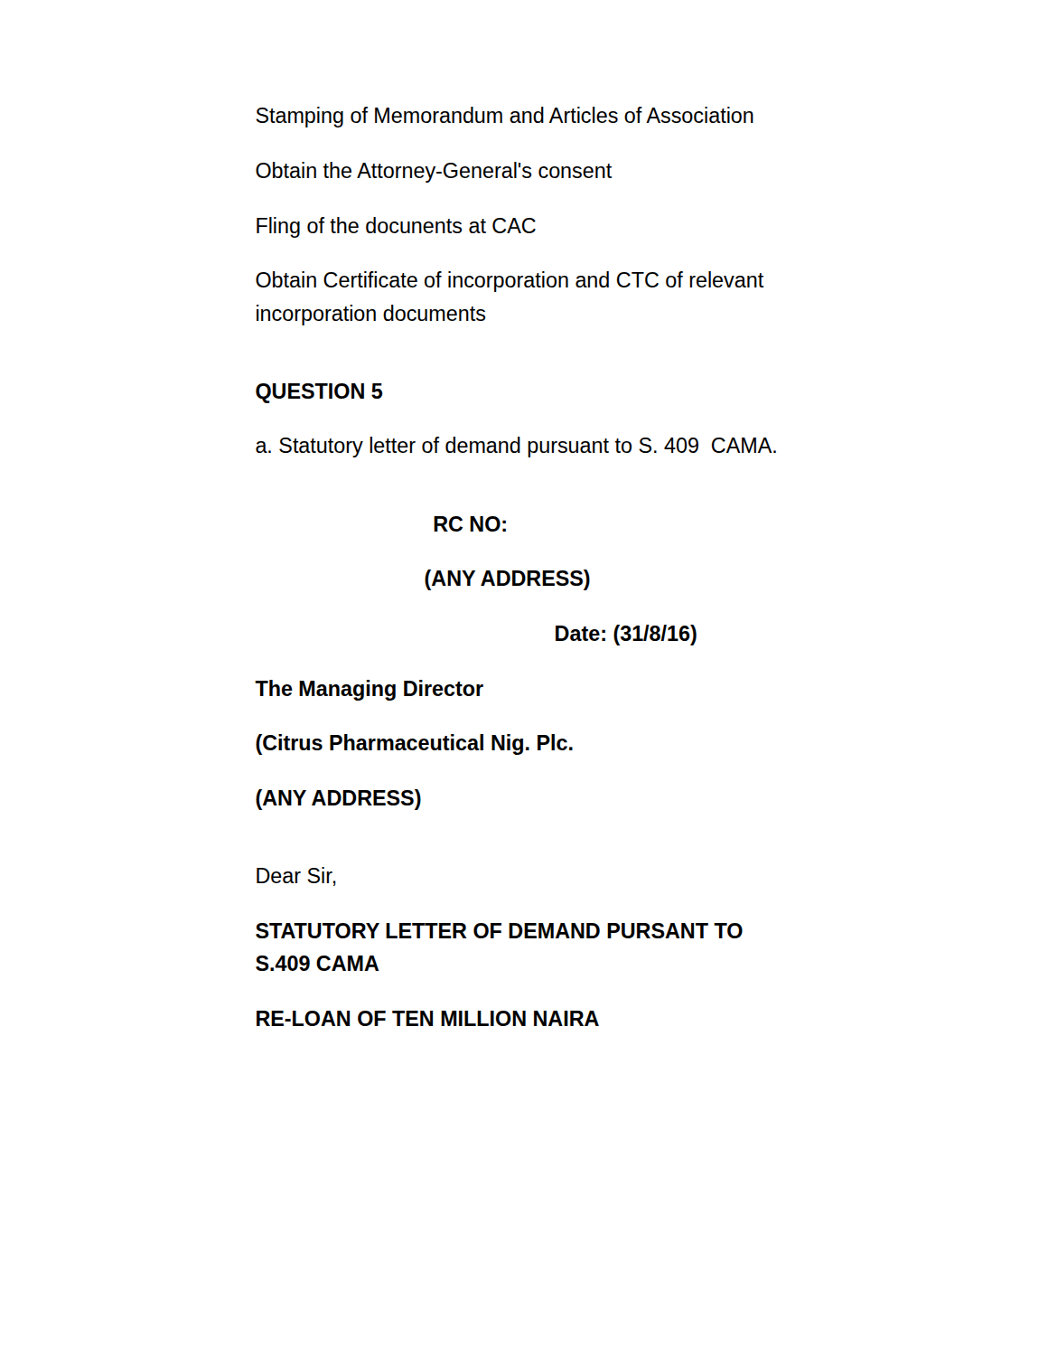Stamping of Memorandum and Articles of Association
Obtain the Attorney-General's consent
Fling of the docunents at CAC
Obtain Certificate of incorporation and CTC of relevant incorporation documents
QUESTION 5
a. Statutory letter of demand pursuant to S. 409 CAMA.
RC NO:
(ANY ADDRESS)
Date: (31/8/16)
The Managing Director
(Citrus Pharmaceutical Nig. Plc.
(ANY ADDRESS)
Dear Sir,
STATUTORY LETTER OF DEMAND PURSANT TO S.409 CAMA
RE-LOAN OF TEN MILLION NAIRA